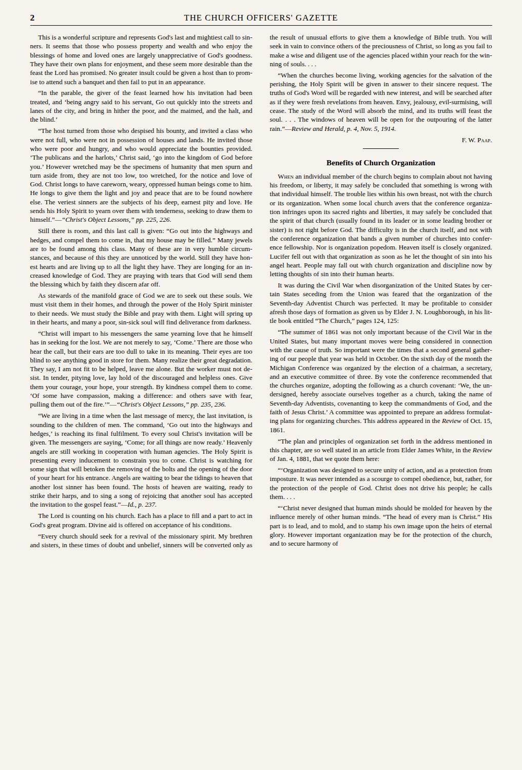2
The Church Officers' Gazette
This is a wonderful scripture and represents God's last and mightiest call to sinners. It seems that those who possess property and wealth and who enjoy the blessings of home and loved ones are largely unappreciative of God's goodness. They have their own plans for enjoyment, and these seem more desirable than the feast the Lord has promised. No greater insult could be given a host than to promise to attend such a banquet and then fail to put in an appearance.
“In the parable, the giver of the feast learned how his invitation had been treated, and ‘being angry said to his servant, Go out quickly into the streets and lanes of the city, and bring in hither the poor, and the maimed, and the halt, and the blind.’
“The host turned from those who despised his bounty, and invited a class who were not full, who were not in possession of houses and lands. He invited those who were poor and hungry, and who would appreciate the bounties provided. ‘The publicans and the harlots,’ Christ said, ‘go into the kingdom of God before you.’ However wretched may be the specimens of humanity that men spurn and turn aside from, they are not too low, too wretched, for the notice and love of God. Christ longs to have careworn, weary, oppressed human beings come to him. He longs to give them the light and joy and peace that are to be found nowhere else. The veriest sinners are the subjects of his deep, earnest pity and love. He sends his Holy Spirit to yearn over them with tenderness, seeking to draw them to himself.”—“Christ's Object Lessons,” pp. 225, 226.
Still there is room, and this last call is given: “Go out into the highways and hedges, and compel them to come in, that my house may be filled.” Many jewels are to be found among this class. Many of these are in very humble circumstances, and because of this they are unnoticed by the world. Still they have honest hearts and are living up to all the light they have. They are longing for an increased knowledge of God. They are praying with tears that God will send them the blessing which by faith they discern afar off.
As stewards of the manifold grace of God we are to seek out these souls. We must visit them in their homes, and through the power of the Holy Spirit minister to their needs. We must study the Bible and pray with them. Light will spring up in their hearts, and many a poor, sin-sick soul will find deliverance from darkness.
“Christ will impart to his messengers the same yearning love that he himself has in seeking for the lost. We are not merely to say, ‘Come.’ There are those who hear the call, but their ears are too dull to take in its meaning. Their eyes are too blind to see anything good in store for them. Many realize their great degradation. They say, I am not fit to be helped, leave me alone. But the worker must not desist. In tender, pitying love, lay hold of the discouraged and helpless ones. Give them your courage, your hope, your strength. By kindness compel them to come. ‘Of some have compassion, making a difference: and others save with fear, pulling them out of the fire.’”—“Christ's Object Lessons,” pp. 235, 236.
“We are living in a time when the last message of mercy, the last invitation, is sounding to the children of men. The command, ‘Go out into the highways and hedges,’ is reaching its final fulfilment. To every soul Christ's invitation will be given. The messengers are saying, ‘Come; for all things are now ready.’ Heavenly angels are still working in cooperation with human agencies. The Holy Spirit is presenting every inducement to constrain you to come. Christ is watching for some sign that will betoken the removing of the bolts and the opening of the door of your heart for his entrance. Angels are waiting to bear the tidings to heaven that another lost sinner has been found. The hosts of heaven are waiting, ready to strike their harps, and to sing a song of rejoicing that another soul has accepted the invitation to the gospel feast.”—Id., p. 237.
The Lord is counting on his church. Each has a place to fill and a part to act in God's great program. Divine aid is offered on acceptance of his conditions.
“Every church should seek for a revival of the missionary spirit. My brethren and sisters, in these times of doubt and unbelief, sinners will be converted only as the result of unusual efforts to give them a knowledge of Bible truth. You will seek in vain to convince others of the preciousness of Christ, so long as you fail to make a wise and diligent use of the agencies placed within your reach for the winning of souls. . . .
“When the churches become living, working agencies for the salvation of the perishing, the Holy Spirit will be given in answer to their sincere request. The truths of God's Word will be regarded with new interest, and will be searched after as if they were fresh revelations from heaven. Envy, jealousy, evil-surmising, will cease. The study of the Word will absorb the mind, and its truths will feast the soul. . . . The windows of heaven will be open for the outpouring of the latter rain.”—Review and Herald, p. 4, Nov. 5, 1914.
F. W. Paap.
Benefits of Church Organization
When an individual member of the church begins to complain about not having his freedom, or liberty, it may safely be concluded that something is wrong with that individual himself. The trouble lies within his own breast, not with the church or its organization. When some local church avers that the conference organization infringes upon its sacred rights and liberties, it may safely be concluded that the spirit of that church (usually found in its leader or in some leading brother or sister) is not right before God. The difficulty is in the church itself, and not with the conference organization that bands a given number of churches into conference fellowship. Nor is organization popedom. Heaven itself is closely organized. Lucifer fell out with that organization as soon as he let the thought of sin into his angel heart. People may fall out with church organization and discipline now by letting thoughts of sin into their human hearts.
It was during the Civil War when disorganization of the United States by certain States seceding from the Union was feared that the organization of the Seventh-day Adventist Church was perfected. It may be profitable to consider afresh those days of formation as given us by Elder J. N. Loughborough, in his little book entitled “The Church,” pages 124, 125:
“The summer of 1861 was not only important because of the Civil War in the United States, but many important moves were being considered in connection with the cause of truth. So important were the times that a second general gathering of our people that year was held in October. On the sixth day of the month the Michigan Conference was organized by the election of a chairman, a secretary, and an executive committee of three. By vote the conference recommended that the churches organize, adopting the following as a church covenant: ‘We, the undersigned, hereby associate ourselves together as a church, taking the name of Seventh-day Adventists, covenanting to keep the commandments of God, and the faith of Jesus Christ.’ A committee was appointed to prepare an address formulating plans for organizing churches. This address appeared in the Review of Oct. 15, 1861.
“The plan and principles of organization set forth in the address mentioned in this chapter, are so well stated in an article from Elder James White, in the Review of Jan. 4, 1881, that we quote them here:
“‘Organization was designed to secure unity of action, and as a protection from imposture. It was never intended as a scourge to compel obedience, but, rather, for the protection of the people of God. Christ does not drive his people; he calls them. . . .
“‘Christ never designed that human minds should be molded for heaven by the influence merely of other human minds. “The head of every man is Christ.” His part is to lead, and to mold, and to stamp his own image upon the heirs of eternal glory. However important organization may be for the protection of the church, and to secure harmony of